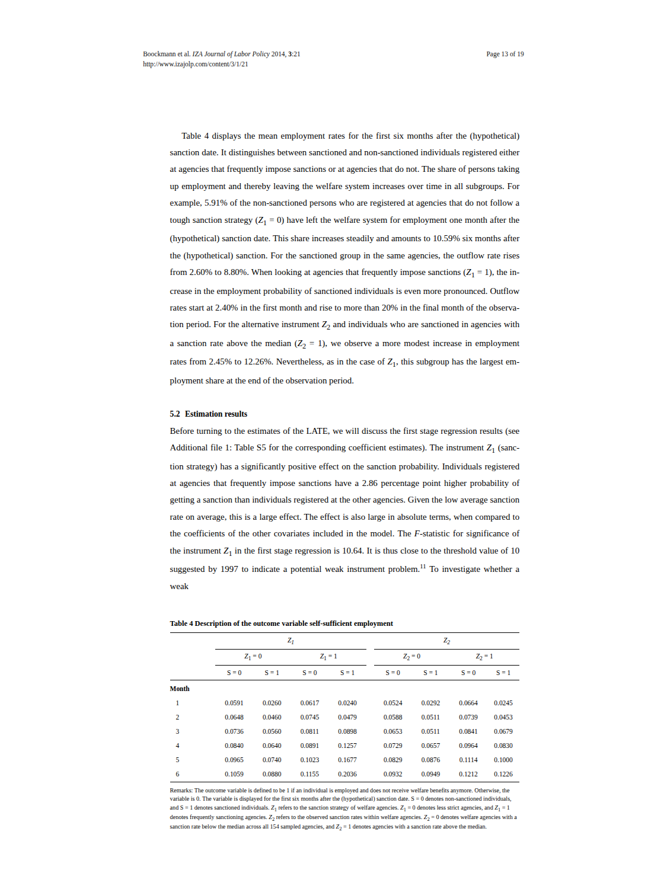Boockmann et al. IZA Journal of Labor Policy 2014, 3:21 http://www.izajolp.com/content/3/1/21
Page 13 of 19
Table 4 displays the mean employment rates for the first six months after the (hypothetical) sanction date. It distinguishes between sanctioned and non-sanctioned individuals registered either at agencies that frequently impose sanctions or at agencies that do not. The share of persons taking up employment and thereby leaving the welfare system increases over time in all subgroups. For example, 5.91% of the non-sanctioned persons who are registered at agencies that do not follow a tough sanction strategy (Z1 = 0) have left the welfare system for employment one month after the (hypothetical) sanction date. This share increases steadily and amounts to 10.59% six months after the (hypothetical) sanction. For the sanctioned group in the same agencies, the outflow rate rises from 2.60% to 8.80%. When looking at agencies that frequently impose sanctions (Z1 = 1), the increase in the employment probability of sanctioned individuals is even more pronounced. Outflow rates start at 2.40% in the first month and rise to more than 20% in the final month of the observation period. For the alternative instrument Z2 and individuals who are sanctioned in agencies with a sanction rate above the median (Z2 = 1), we observe a more modest increase in employment rates from 2.45% to 12.26%. Nevertheless, as in the case of Z1, this subgroup has the largest employment share at the end of the observation period.
5.2 Estimation results
Before turning to the estimates of the LATE, we will discuss the first stage regression results (see Additional file 1: Table S5 for the corresponding coefficient estimates). The instrument Z1 (sanction strategy) has a significantly positive effect on the sanction probability. Individuals registered at agencies that frequently impose sanctions have a 2.86 percentage point higher probability of getting a sanction than individuals registered at the other agencies. Given the low average sanction rate on average, this is a large effect. The effect is also large in absolute terms, when compared to the coefficients of the other covariates included in the model. The F-statistic for significance of the instrument Z1 in the first stage regression is 10.64. It is thus close to the threshold value of 10 suggested by 1997 to indicate a potential weak instrument problem.11 To investigate whether a weak
Table 4 Description of the outcome variable self-sufficient employment
| | Z 1 | | Z 2 |
| --- | --- | --- | --- |
| | Z 1 = 0 | Z 1 = 1 | | Z 2 = 0 | Z 2 = 1 |
| | S = 0 | S = 1 | S = 0 | S = 1 | | S = 0 | S = 1 | S = 0 | S = 1 |
| Month | | | | | | | | | |
| 1 | 0.0591 | 0.0260 | 0.0617 | 0.0240 | | 0.0524 | 0.0292 | 0.0664 | 0.0245 |
| 2 | 0.0648 | 0.0460 | 0.0745 | 0.0479 | | 0.0588 | 0.0511 | 0.0739 | 0.0453 |
| 3 | 0.0736 | 0.0560 | 0.0811 | 0.0898 | | 0.0653 | 0.0511 | 0.0841 | 0.0679 |
| 4 | 0.0840 | 0.0640 | 0.0891 | 0.1257 | | 0.0729 | 0.0657 | 0.0964 | 0.0830 |
| 5 | 0.0965 | 0.0740 | 0.1023 | 0.1677 | | 0.0829 | 0.0876 | 0.1114 | 0.1000 |
| 6 | 0.1059 | 0.0880 | 0.1155 | 0.2036 | | 0.0932 | 0.0949 | 0.1212 | 0.1226 |
Remarks: The outcome variable is defined to be 1 if an individual is employed and does not receive welfare benefits anymore. Otherwise, the variable is 0. The variable is displayed for the first six months after the (hypothetical) sanction date. S = 0 denotes non-sanctioned individuals, and S = 1 denotes sanctioned individuals. Z1 refers to the sanction strategy of welfare agencies. Z1 = 0 denotes less strict agencies, and Z1 = 1 denotes frequently sanctioning agencies. Z2 refers to the observed sanction rates within welfare agencies. Z2 = 0 denotes welfare agencies with a sanction rate below the median across all 154 sampled agencies, and Z2 = 1 denotes agencies with a sanction rate above the median.